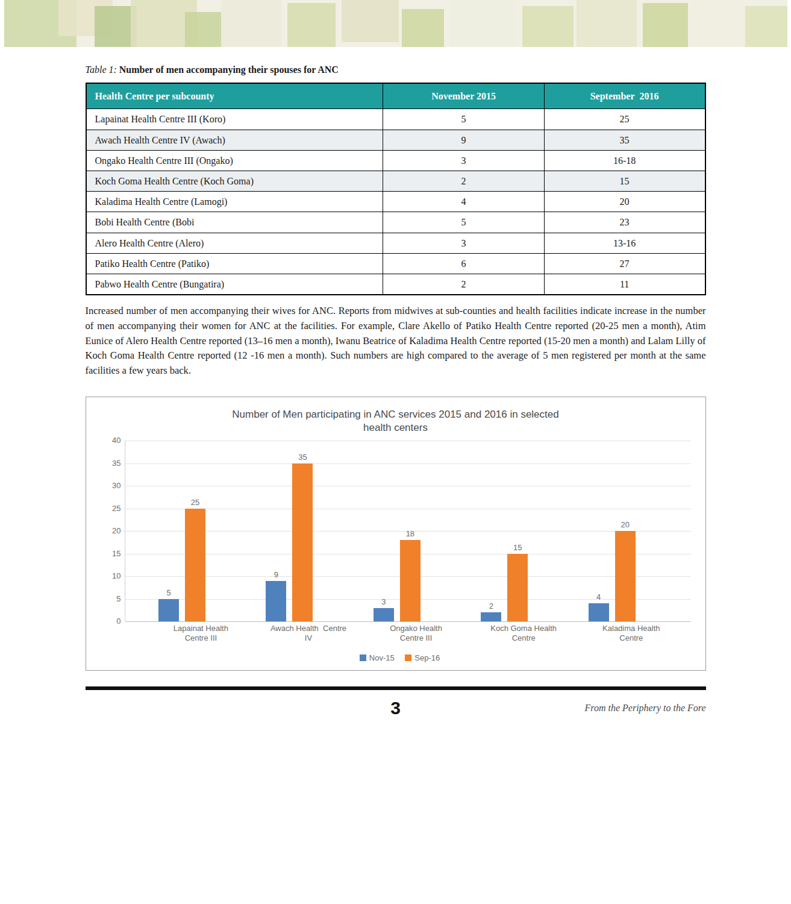Table 1: Number of men accompanying their spouses for ANC
| Health Centre per subcounty | November 2015 | September 2016 |
| --- | --- | --- |
| Lapainat Health Centre III (Koro) | 5 | 25 |
| Awach Health Centre IV (Awach) | 9 | 35 |
| Ongako Health Centre III (Ongako) | 3 | 16-18 |
| Koch Goma Health Centre (Koch Goma) | 2 | 15 |
| Kaladima Health Centre (Lamogi) | 4 | 20 |
| Bobi Health Centre (Bobi | 5 | 23 |
| Alero Health Centre (Alero) | 3 | 13-16 |
| Patiko Health Centre (Patiko) | 6 | 27 |
| Pabwo Health Centre (Bungatira) | 2 | 11 |
Increased number of men accompanying their wives for ANC. Reports from midwives at sub-counties and health facilities indicate increase in the number of men accompanying their women for ANC at the facilities. For example, Clare Akello of Patiko Health Centre reported (20-25 men a month), Atim Eunice of Alero Health Centre reported (13–16 men a month), Iwanu Beatrice of Kaladima Health Centre reported (15-20 men a month) and Lalam Lilly of Koch Goma Health Centre reported (12 -16 men a month). Such numbers are high compared to the average of 5 men registered per month at the same facilities a few years back.
Number of Men participating in ANC services 2015 and 2016 in selected
health centers
40
35
30
25
20
15
10
5
0
5
25
9
35
3
18
2
15
4
20
Lapainat Health
Centre III
Awach Health Centre
IV
Ongako Health
Centre III
Koch Goma Health
Centre
Kaladima Health
Centre
Nov-15 Sep-16
3
From the Periphery to the Fore